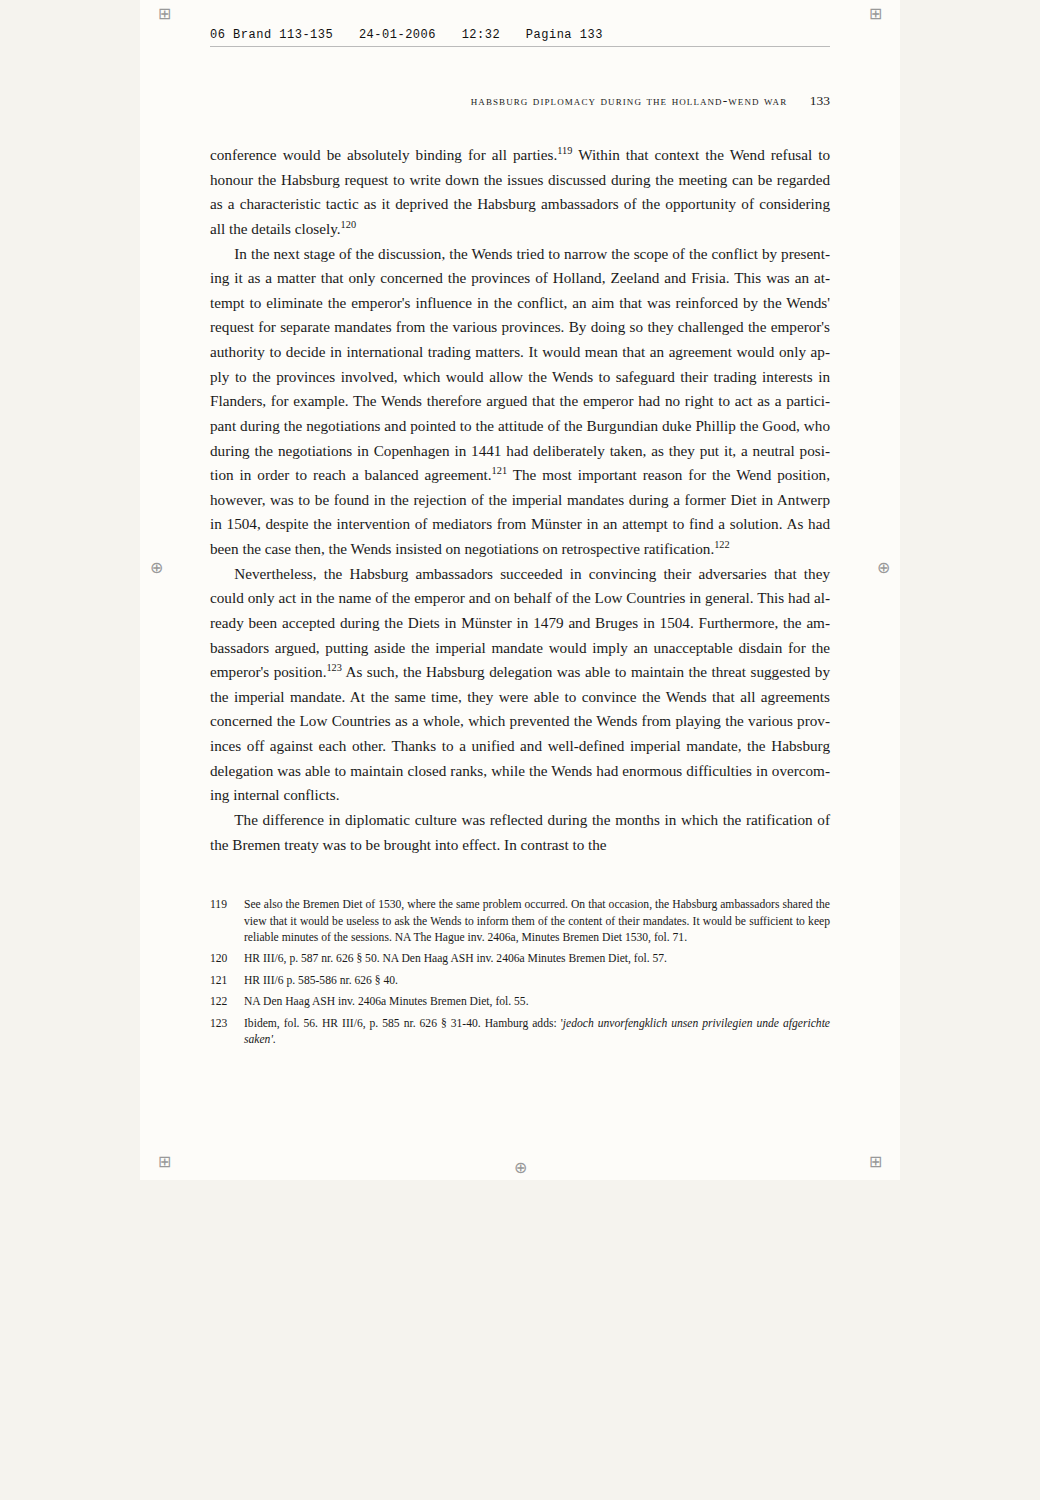06 Brand 113-135 24-01-2006 12:32 Pagina 133
habsburg diplomacy during the holland-wend war 133
conference would be absolutely binding for all parties.119 Within that context the Wend refusal to honour the Habsburg request to write down the issues discussed during the meeting can be regarded as a characteristic tactic as it deprived the Habsburg ambassadors of the opportunity of considering all the details closely.120
In the next stage of the discussion, the Wends tried to narrow the scope of the conflict by presenting it as a matter that only concerned the provinces of Holland, Zeeland and Frisia. This was an attempt to eliminate the emperor's influence in the conflict, an aim that was reinforced by the Wends' request for separate mandates from the various provinces. By doing so they challenged the emperor's authority to decide in international trading matters. It would mean that an agreement would only apply to the provinces involved, which would allow the Wends to safeguard their trading interests in Flanders, for example. The Wends therefore argued that the emperor had no right to act as a participant during the negotiations and pointed to the attitude of the Burgundian duke Phillip the Good, who during the negotiations in Copenhagen in 1441 had deliberately taken, as they put it, a neutral position in order to reach a balanced agreement.121 The most important reason for the Wend position, however, was to be found in the rejection of the imperial mandates during a former Diet in Antwerp in 1504, despite the intervention of mediators from Münster in an attempt to find a solution. As had been the case then, the Wends insisted on negotiations on retrospective ratification.122
Nevertheless, the Habsburg ambassadors succeeded in convincing their adversaries that they could only act in the name of the emperor and on behalf of the Low Countries in general. This had already been accepted during the Diets in Münster in 1479 and Bruges in 1504. Furthermore, the ambassadors argued, putting aside the imperial mandate would imply an unacceptable disdain for the emperor's position.123 As such, the Habsburg delegation was able to maintain the threat suggested by the imperial mandate. At the same time, they were able to convince the Wends that all agreements concerned the Low Countries as a whole, which prevented the Wends from playing the various provinces off against each other. Thanks to a unified and well-defined imperial mandate, the Habsburg delegation was able to maintain closed ranks, while the Wends had enormous difficulties in overcoming internal conflicts.
The difference in diplomatic culture was reflected during the months in which the ratification of the Bremen treaty was to be brought into effect. In contrast to the
119 See also the Bremen Diet of 1530, where the same problem occurred. On that occasion, the Habsburg ambassadors shared the view that it would be useless to ask the Wends to inform them of the content of their mandates. It would be sufficient to keep reliable minutes of the sessions. NA The Hague inv. 2406a, Minutes Bremen Diet 1530, fol. 71.
120 HR III/6, p. 587 nr. 626 § 50. NA Den Haag ASH inv. 2406a Minutes Bremen Diet, fol. 57.
121 HR III/6 p. 585-586 nr. 626 § 40.
122 NA Den Haag ASH inv. 2406a Minutes Bremen Diet, fol. 55.
123 Ibidem, fol. 56. HR III/6, p. 585 nr. 626 § 31-40. Hamburg adds: 'jedoch unvorfengklich unsen privilegien unde afgerichte saken'.
⊞ ⊞ ⊕ ⊕ ⊞ ⊞ ⊕